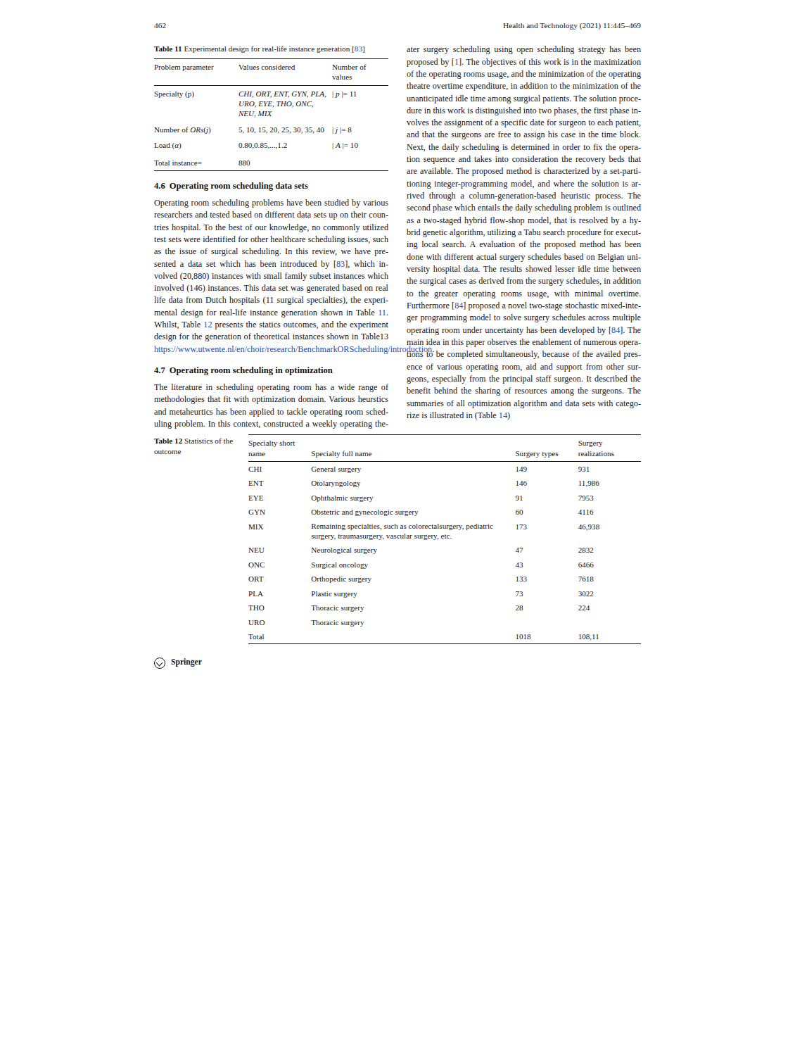462
Health and Technology (2021) 11:445–469
Table 11 Experimental design for real-life instance generation [83]
| Problem parameter | Values considered | Number of values |
| --- | --- | --- |
| Specialty (p) | CHI, ORT, ENT, GYN, PLA, URO, EYE, THO, ONC, NEU, MIX | / p /= 11 |
| Number of ORs ( j ) | 5, 10, 15, 20, 25, 30, 35, 40 | / j /= 8 |
| Load ( α ) | 0.80,0.85,...,1.2 | / A /= 10 |
| Total instance= | 880 | |
4.6 Operating room scheduling data sets
Operating room scheduling problems have been studied by various researchers and tested based on different data sets up on their countries hospital. To the best of our knowledge, no commonly utilized test sets were identified for other healthcare scheduling issues, such as the issue of surgical scheduling. In this review, we have presented a data set which has been introduced by [83], which involved (20,880) instances with small family subset instances which involved (146) instances. This data set was generated based on real life data from Dutch hospitals (11 surgical specialties), the experimental design for real-life instance generation shown in Table 11. Whilst, Table 12 presents the statics outcomes, and the experiment design for the generation of theoretical instances shown in Table13 https://www.utwente.nl/en/choir/research/BenchmarkORScheduling/introduction.
4.7 Operating room scheduling in optimization
The literature in scheduling operating room has a wide range of methodologies that fit with optimization domain. Various heurstics and metaheurtics has been applied to tackle operating room scheduling problem. In this context, constructed a weekly operating theater surgery scheduling using open scheduling strategy has been proposed by [1]. The objectives of this work is in the maximization of the operating rooms usage, and the minimization of the operating theatre overtime expenditure, in addition to the minimization of the unanticipated idle time among surgical patients. The solution procedure in this work is distinguished into two phases, the first phase involves the assignment of a specific date for surgeon to each patient, and that the surgeons are free to assign his case in the time block. Next, the daily scheduling is determined in order to fix the operation sequence and takes into consideration the recovery beds that are available. The proposed method is characterized by a set-partitioning integer-programming model, and where the solution is arrived through a column-generation-based heuristic process. The second phase which entails the daily scheduling problem is outlined as a two-staged hybrid flow-shop model, that is resolved by a hybrid genetic algorithm, utilizing a Tabu search procedure for executing local search. A evaluation of the proposed method has been done with different actual surgery schedules based on Belgian university hospital data. The results showed lesser idle time between the surgical cases as derived from the surgery schedules, in addition to the greater operating rooms usage, with minimal overtime. Furthermore [84] proposed a novel two-stage stochastic mixed-integer programming model to solve surgery schedules across multiple operating room under uncertainty has been developed by [84]. The main idea in this paper observes the enablement of numerous operations to be completed simultaneously, because of the availed presence of various operating room, aid and support from other surgeons, especially from the principal staff surgeon. It described the benefit behind the sharing of resources among the surgeons. The summaries of all optimization algorithm and data sets with categorize is illustrated in (Table 14)
Table 12 Statistics of the outcome
| Specialty short name | Specialty full name | Surgery types | Surgery realizations |
| --- | --- | --- | --- |
| CHI | General surgery | 149 | 931 |
| ENT | Otolaryngology | 146 | 11,986 |
| EYE | Ophthalmic surgery | 91 | 7953 |
| GYN | Obstetric and gynecologic surgery | 60 | 4116 |
| MIX | Remaining specialties, such as colorectalsurgery, pediatric surgery, traumasurgery, vascular surgery, etc. | 173 | 46,938 |
| NEU | Neurological surgery | 47 | 2832 |
| ONC | Surgical oncology | 43 | 6466 |
| ORT | Orthopedic surgery | 133 | 7618 |
| PLA | Plastic surgery | 73 | 3022 |
| THO | Thoracic surgery | 28 | 224 |
| URO | Thoracic surgery | | |
| Total | | 1018 | 108,11 |
Springer